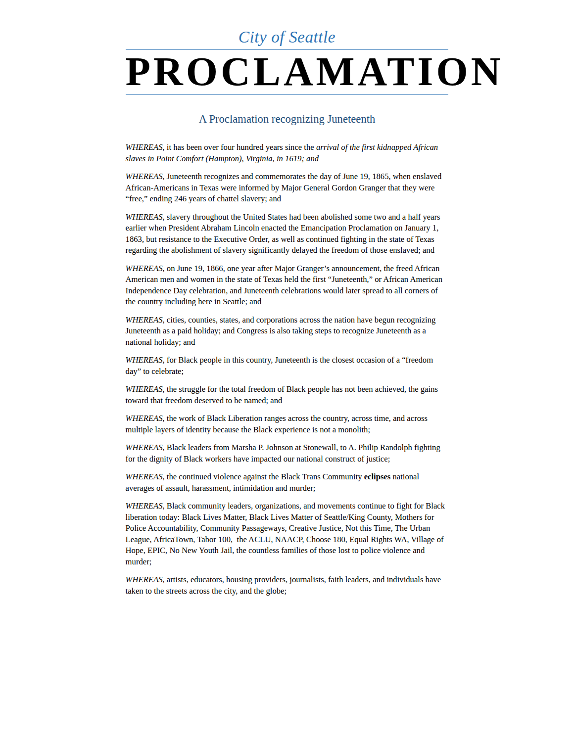City of Seattle
PROCLAMATION
A Proclamation recognizing Juneteenth
WHEREAS, it has been over four hundred years since the arrival of the first kidnapped African slaves in Point Comfort (Hampton), Virginia, in 1619; and
WHEREAS, Juneteenth recognizes and commemorates the day of June 19, 1865, when enslaved African-Americans in Texas were informed by Major General Gordon Granger that they were “free,” ending 246 years of chattel slavery; and
WHEREAS, slavery throughout the United States had been abolished some two and a half years earlier when President Abraham Lincoln enacted the Emancipation Proclamation on January 1, 1863, but resistance to the Executive Order, as well as continued fighting in the state of Texas regarding the abolishment of slavery significantly delayed the freedom of those enslaved; and
WHEREAS, on June 19, 1866, one year after Major Granger’s announcement, the freed African American men and women in the state of Texas held the first “Juneteenth,” or African American Independence Day celebration, and Juneteenth celebrations would later spread to all corners of the country including here in Seattle; and
WHEREAS, cities, counties, states, and corporations across the nation have begun recognizing Juneteenth as a paid holiday; and Congress is also taking steps to recognize Juneteenth as a national holiday; and
WHEREAS, for Black people in this country, Juneteenth is the closest occasion of a “freedom day” to celebrate;
WHEREAS, the struggle for the total freedom of Black people has not been achieved, the gains toward that freedom deserved to be named; and
WHEREAS, the work of Black Liberation ranges across the country, across time, and across multiple layers of identity because the Black experience is not a monolith;
WHEREAS, Black leaders from Marsha P. Johnson at Stonewall, to A. Philip Randolph fighting for the dignity of Black workers have impacted our national construct of justice;
WHEREAS, the continued violence against the Black Trans Community eclipses national averages of assault, harassment, intimidation and murder;
WHEREAS, Black community leaders, organizations, and movements continue to fight for Black liberation today: Black Lives Matter, Black Lives Matter of Seattle/King County, Mothers for Police Accountability, Community Passageways, Creative Justice, Not this Time, The Urban League, AfricaTown, Tabor 100, the ACLU, NAACP, Choose 180, Equal Rights WA, Village of Hope, EPIC, No New Youth Jail, the countless families of those lost to police violence and murder;
WHEREAS, artists, educators, housing providers, journalists, faith leaders, and individuals have taken to the streets across the city, and the globe;